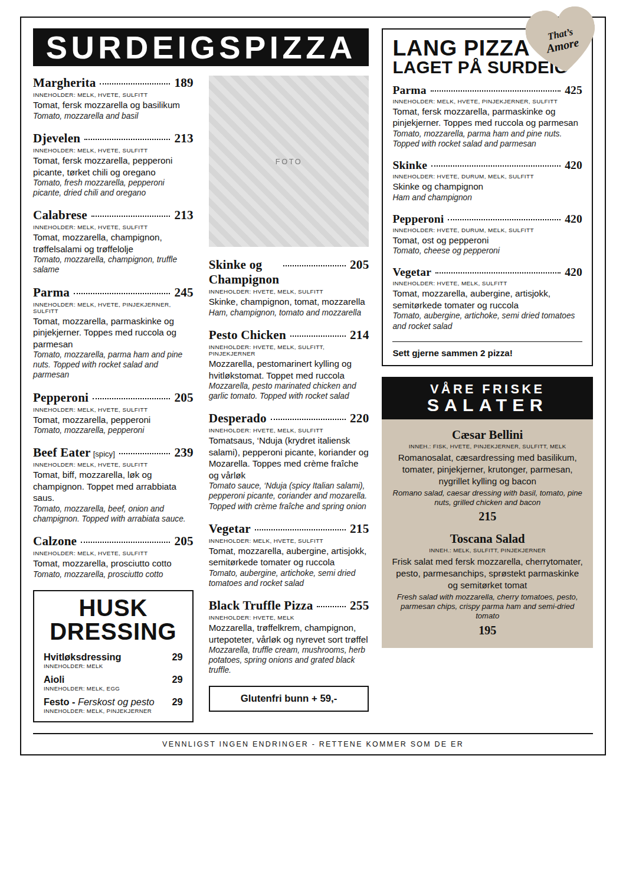SURDEIGSPIZZA
Margherita 189
Inneholder: melk, hvete, sulfitt
Tomat, fersk mozzarella og basilikum
Tomato, mozzarella and basil
Djevelen 213
Inneholder: melk, hvete, sulfitt
Tomat, fersk mozzarella, pepperoni picante, tørket chili og oregano
Tomato, fresh mozzarella, pepperoni picante, dried chili and oregano
Calabrese 213
Inneholder: melk, hvete, sulfitt
Tomat, mozzarella, champignon, trøffelsalami og trøffelolje
Tomato, mozzarella, champignon, truffle salame
Parma 245
Inneholder: melk, hvete, pinjekjerner, sulfitt
Tomat, mozzarella, parmaskinke og pinjekjerner. Toppes med ruccola og parmesan
Tomato, mozzarella, parma ham and pine nuts. Topped with rocket salad and parmesan
Pepperoni 205
Inneholder: melk, hvete, sulfitt
Tomat, mozzarella, pepperoni
Tomato, mozzarella, pepperoni
Beef Eater [spicy] 239
Inneholder: melk, hvete, sulfitt
Tomat, biff, mozzarella, løk og champignon. Toppet med arrabbiata saus.
Tomato, mozzarella, beef, onion and champignon. Topped with arrabiata sauce.
Calzone 205
Inneholder: melk, hvete, sulfitt
Tomat, mozzarella, prosciutto cotto
Tomato, mozzarella, prosciutto cotto
HUSK DRESSING
Hvitløksdressing 29
Inneholder: melk
Aioli 29
Inneholder: melk, egg
Festo - Ferskost og pesto 29
Inneholder: melk, pinjekjerner
Foto
Skinke og
Champignon 205
Inneholder: hvete, melk, sulfitt
Skinke, champignon, tomat, mozzarella
Ham, champignon, tomato and mozzarella
Pesto Chicken 214
Inneholder: hvete, melk, sulfitt, pinjekjerner
Mozzarella, pestomarinert kylling og hvitløkstomat. Toppet med ruccola
Mozzarella, pesto marinated chicken and garlic tomato. Topped with rocket salad
Desperado 220
Inneholder: hvete, melk, sulfitt
Tomatsaus, ‘Nduja (krydret italiensk salami), pepperoni picante, koriander og Mozarella. Toppes med crème fraîche og vårløk
Tomato sauce, ‘Nduja (spicy Italian salami), pepperoni picante, coriander and mozarella. Topped with crème fraîche and spring onion
Vegetar 215
Inneholder: melk, hvete, sulfitt
Tomat, mozzarella, aubergine, artisjokk, semitørkede tomater og ruccola
Tomato, aubergine, artichoke, semi dried tomatoes and rocket salad
Black Truffle Pizza 255
Inneholder: hvete, melk
Mozzarella, trøffelkrem, champignon, urtepoteter, vårløk og nyrevet sort trøffel
Mozzarella, truffle cream, mushrooms, herb potatoes, spring onions and grated black truffle.
Glutenfri bunn + 59,-
That’sAmore
LANG PIZZALAGET PÅ SURDEIG
Parma 425
Inneholder: melk, hvete, pinjekjerner, sulfitt
Tomat, fersk mozzarella, parmaskinke og pinjekjerner. Toppes med ruccola og parmesan
Tomato, mozzarella, parma ham and pine nuts. Topped with rocket salad and parmesan
Skinke 420
Inneholder: hvete, durum, melk, sulfitt
Skinke og champignon
Ham and champignon
Pepperoni 420
Inneholder: hvete, durum, melk, sulfitt
Tomat, ost og pepperoni
Tomato, cheese og pepperoni
Vegetar 420
Inneholder: hvete, melk, sulfitt
Tomat, mozzarella, aubergine, artisjokk, semitørkede tomater og ruccola
Tomato, aubergine, artichoke, semi dried tomatoes and rocket salad
Sett gjerne sammen 2 pizza!
VÅRE FRISKE SALATER
Cæsar Bellini
Inneh.: fisk, hvete, pinjekjerner, sulfitt, melk
Romanosalat, cæsardressing med basilikum, tomater, pinjekjerner, krutonger, parmesan, nygrillet kylling og bacon
Romano salad, caesar dressing with basil, tomato, pine nuts, grilled chicken and bacon
215
Toscana Salad
Inneh.: melk, sulfitt, pinjekjerner
Frisk salat med fersk mozzarella, cherrytomater, pesto, parmesanchips, sprøstekt parmaskinke og semitørket tomat
Fresh salad with mozzarella, cherry tomatoes, pesto, parmesan chips, crispy parma ham and semi-dried tomato
195
Vennligst ingen endringer - rettene kommer som de er